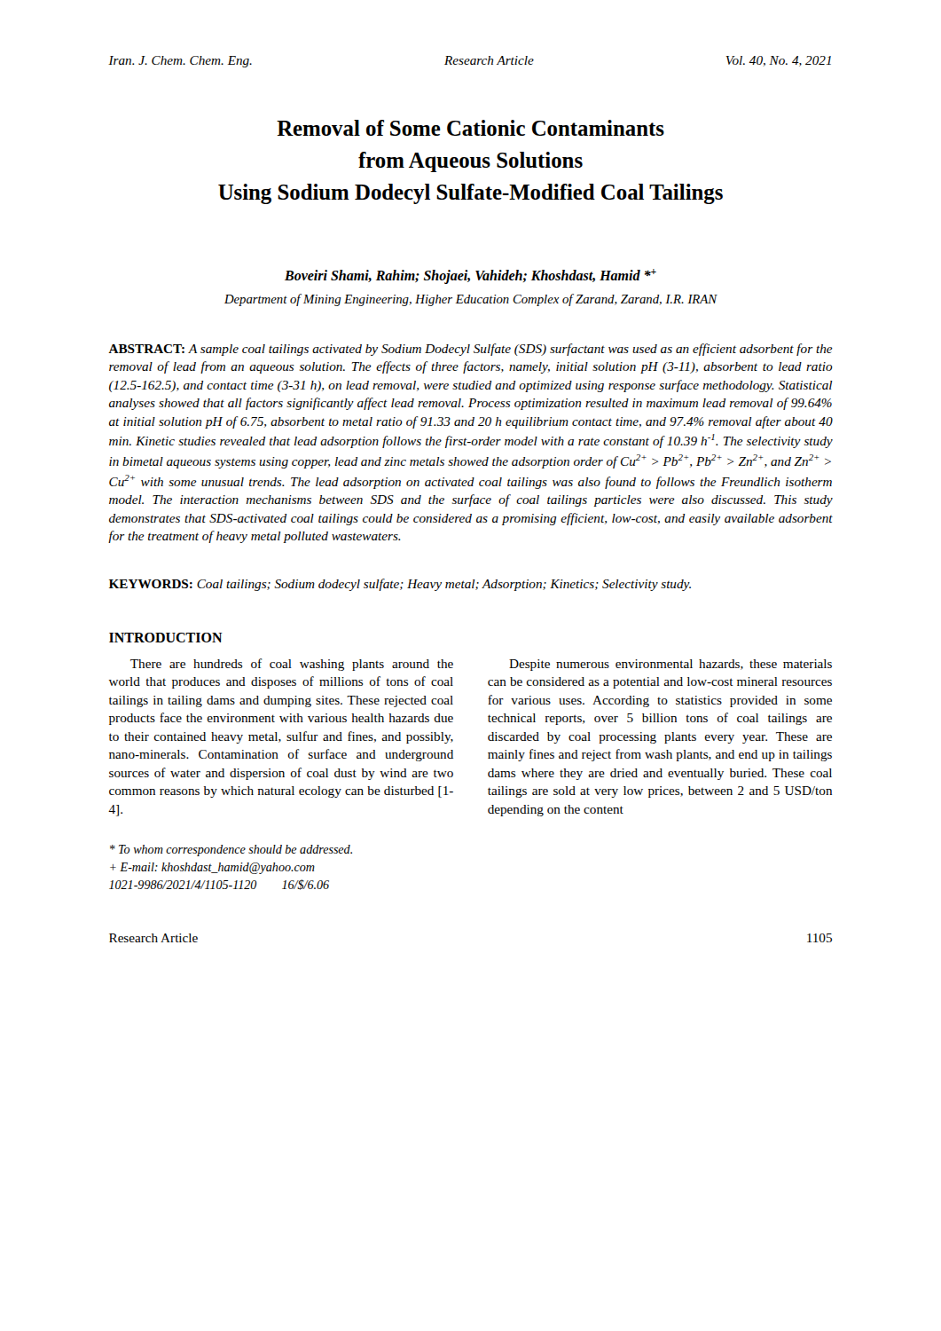Iran. J. Chem. Chem. Eng. Research Article Vol. 40, No. 4, 2021
Removal of Some Cationic Contaminants
from Aqueous Solutions
Using Sodium Dodecyl Sulfate-Modified Coal Tailings
Boveiri Shami, Rahim; Shojaei, Vahideh; Khoshdast, Hamid *+
Department of Mining Engineering, Higher Education Complex of Zarand, Zarand, I.R. IRAN
ABSTRACT: A sample coal tailings activated by Sodium Dodecyl Sulfate (SDS) surfactant was used as an efficient adsorbent for the removal of lead from an aqueous solution. The effects of three factors, namely, initial solution pH (3-11), absorbent to lead ratio (12.5-162.5), and contact time (3-31 h), on lead removal, were studied and optimized using response surface methodology. Statistical analyses showed that all factors significantly affect lead removal. Process optimization resulted in maximum lead removal of 99.64% at initial solution pH of 6.75, absorbent to metal ratio of 91.33 and 20 h equilibrium contact time, and 97.4% removal after about 40 min. Kinetic studies revealed that lead adsorption follows the first-order model with a rate constant of 10.39 h-1. The selectivity study in bimetal aqueous systems using copper, lead and zinc metals showed the adsorption order of Cu2+ > Pb2+, Pb2+ > Zn2+, and Zn2+ > Cu2+ with some unusual trends. The lead adsorption on activated coal tailings was also found to follows the Freundlich isotherm model. The interaction mechanisms between SDS and the surface of coal tailings particles were also discussed. This study demonstrates that SDS-activated coal tailings could be considered as a promising efficient, low-cost, and easily available adsorbent for the treatment of heavy metal polluted wastewaters.
KEYWORDS: Coal tailings; Sodium dodecyl sulfate; Heavy metal; Adsorption; Kinetics; Selectivity study.
Introduction
There are hundreds of coal washing plants around the world that produces and disposes of millions of tons of coal tailings in tailing dams and dumping sites. These rejected coal products face the environment with various health hazards due to their contained heavy metal, sulfur and fines, and possibly, nano-minerals. Contamination of surface and underground sources of water and dispersion of coal dust by wind are two common reasons by which natural ecology can be disturbed [1-4].
Despite numerous environmental hazards, these materials can be considered as a potential and low-cost mineral resources for various uses. According to statistics provided in some technical reports, over 5 billion tons of coal tailings are discarded by coal processing plants every year. These are mainly fines and reject from wash plants, and end up in tailings dams where they are dried and eventually buried. These coal tailings are sold at very low prices, between 2 and 5 USD/ton depending on the content
* To whom correspondence should be addressed.
+ E-mail: khoshdast_hamid@yahoo.com
1021-9986/2021/4/1105-1120 16/$/6.06
Research Article 1105